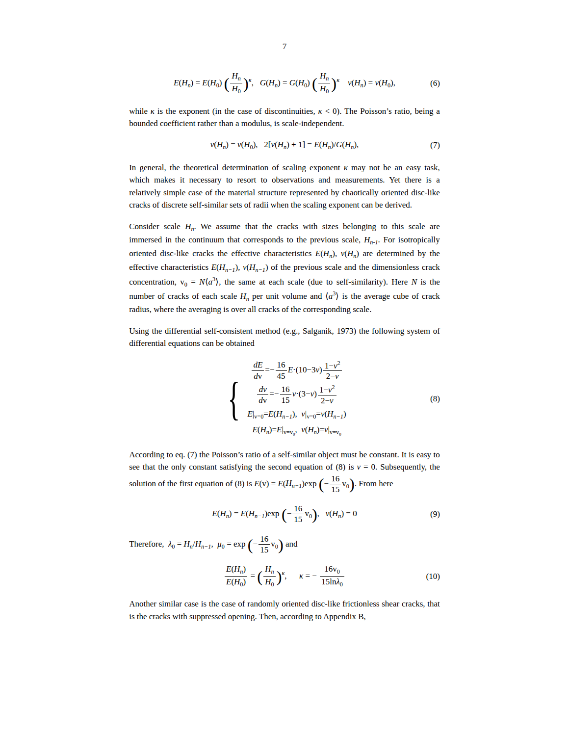7
E(Hn) = E(H 0) (Hn H 0) κ, G(Hn) = G(H 0) (Hn H 0) κ ν(Hn) = ν(H 0),
(6)
while κ is the exponent (in the case of discontinuities, κ < 0). The Poisson’s ratio, being a bounded coefficient rather than a modulus, is scale-independent.
ν(Hn) = ν(H 0), 2[ν(Hn) + 1] = E(Hn)/G(Hn),
(7)
In general, the theoretical determination of scaling exponent κ may not be an easy task, which makes it necessary to resort to observations and measurements. Yet there is a relatively simple case of the material structure represented by chaotically oriented disc-like cracks of discrete self-similar sets of radii when the scaling exponent can be derived.
Consider scale Hn. We assume that the cracks with sizes belonging to this scale are immersed in the continuum that corresponds to the previous scale, Hn-1. For isotropically oriented disc-like cracks the effective characteristics E(Hn), ν(Hn) are determined by the effective characteristics E(Hn−1), ν(Hn−1) of the previous scale and the dimensionless crack concentration, v0 = N⟨a 3⟩, the same at each scale (due to self-similarity). Here N is the number of cracks of each scale Hn per unit volume and ⟨a 3⟩ is the average cube of crack radius, where the averaging is over all cracks of the corresponding scale.
Using the differential self-consistent method (e.g., Salganik, 1973) the following system of differential equations can be obtained
{
dE dv=−1645 E·(10−3ν)1−ν 22−ν
dν dv=−1615 ν·(3−ν)1−ν 22−ν
E|v=0=E(Hn−1), ν|v=0=ν(Hn−1)
E(Hn)=E|v=v0, ν(Hn)=ν|v=v0
(8)
According to eq. (7) the Poisson’s ratio of a self-similar object must be constant. It is easy to see that the only constant satisfying the second equation of (8) is ν = 0. Subsequently, the solution of the first equation of (8) is E(v) = E(Hn−1)exp (−1615v0). From here
E(Hn) = E(Hn−1)exp (−1615v0), ν(Hn) = 0
(9)
Therefore, λ 0 = Hn/Hn−1, μ 0 = exp (−1615v0) and
E(Hn) E(H 0) = (Hn H 0) κ, κ = − 16v015lnλ 0
(10)
Another similar case is the case of randomly oriented disc-like frictionless shear cracks, that is the cracks with suppressed opening. Then, according to Appendix B,